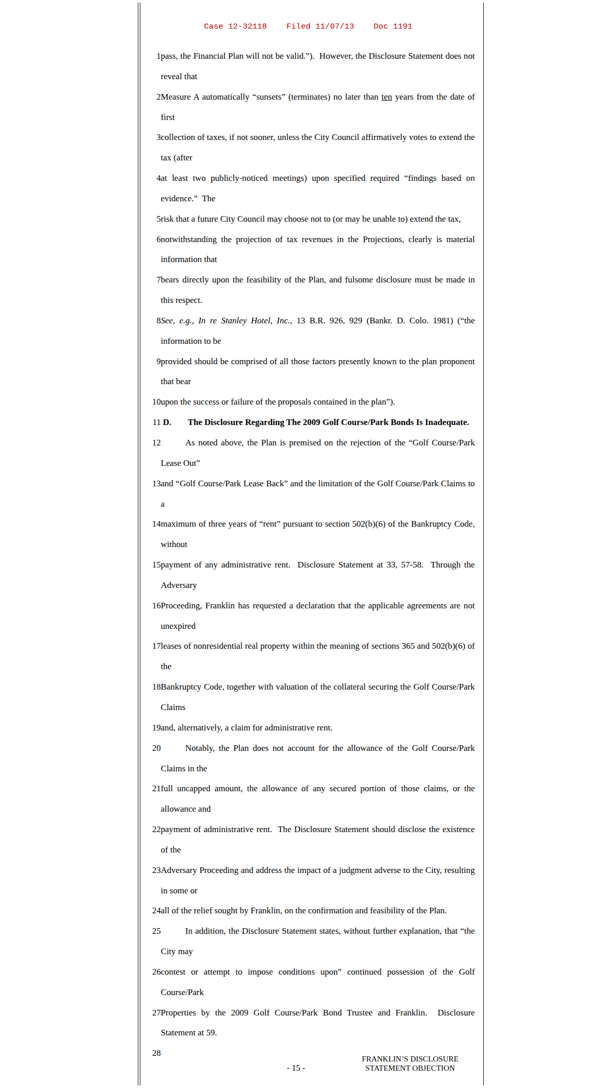Case 12-32118 Filed 11/07/13 Doc 1191
| 1 | pass, the Financial Plan will not be valid.”). However, the Disclosure Statement does not reveal that |
| 2 | Measure A automatically “sunsets” (terminates) no later than ten years from the date of first |
| 3 | collection of taxes, if not sooner, unless the City Council affirmatively votes to extend the tax (after |
| 4 | at least two publicly-noticed meetings) upon specified required “findings based on evidence.” The |
| 5 | risk that a future City Council may choose not to (or may be unable to) extend the tax, |
| 6 | notwithstanding the projection of tax revenues in the Projections, clearly is material information that |
| 7 | bears directly upon the feasibility of the Plan, and fulsome disclosure must be made in this respect. |
| 8 | See, e.g. , In re Stanley Hotel, Inc. , 13 B.R. 926, 929 (Bankr. D. Colo. 1981) (“the information to be |
| 9 | provided should be comprised of all those factors presently known to the plan proponent that bear |
| 10 | upon the success or failure of the proposals contained in the plan”). |
| 11 | D. The Disclosure Regarding The 2009 Golf Course/Park Bonds Is Inadequate. |
| 12 | As noted above, the Plan is premised on the rejection of the “Golf Course/Park Lease Out” |
| 13 | and “Golf Course/Park Lease Back” and the limitation of the Golf Course/Park Claims to a |
| 14 | maximum of three years of “rent” pursuant to section 502(b)(6) of the Bankruptcy Code, without |
| 15 | payment of any administrative rent. Disclosure Statement at 33, 57-58. Through the Adversary |
| 16 | Proceeding, Franklin has requested a declaration that the applicable agreements are not unexpired |
| 17 | leases of nonresidential real property within the meaning of sections 365 and 502(b)(6) of the |
| 18 | Bankruptcy Code, together with valuation of the collateral securing the Golf Course/Park Claims |
| 19 | and, alternatively, a claim for administrative rent. |
| 20 | Notably, the Plan does not account for the allowance of the Golf Course/Park Claims in the |
| 21 | full uncapped amount, the allowance of any secured portion of those claims, or the allowance and |
| 22 | payment of administrative rent. The Disclosure Statement should disclose the existence of the |
| 23 | Adversary Proceeding and address the impact of a judgment adverse to the City, resulting in some or |
| 24 | all of the relief sought by Franklin, on the confirmation and feasibility of the Plan. |
| 25 | In addition, the Disclosure Statement states, without further explanation, that “the City may |
| 26 | contest or attempt to impose conditions upon” continued possession of the Golf Course/Park |
| 27 | Properties by the 2009 Golf Course/Park Bond Trustee and Franklin. Disclosure Statement at 59. |
| 28 | |
- 15 -
FRANKLIN’S DISCLOSURE
STATEMENT OBJECTION